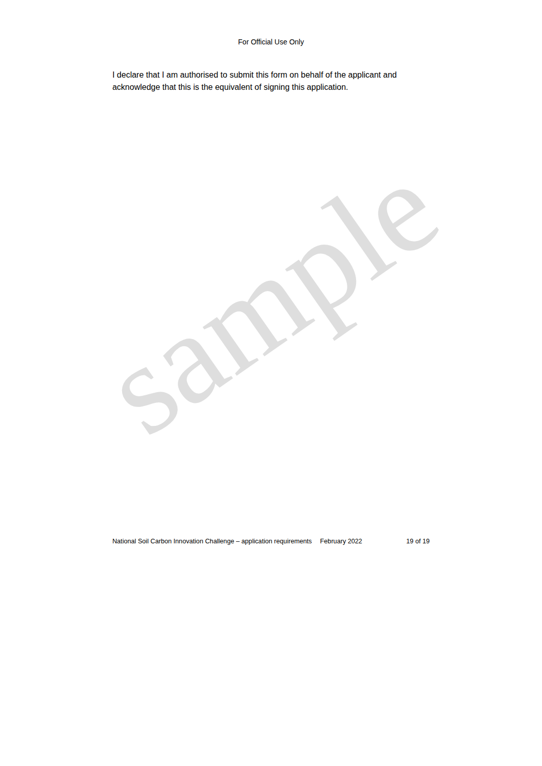sample
For Official Use Only
I declare that I am authorised to submit this form on behalf of the applicant and acknowledge that this is the equivalent of signing this application.
National Soil Carbon Innovation Challenge – application requirements
February 2022
19 of 19